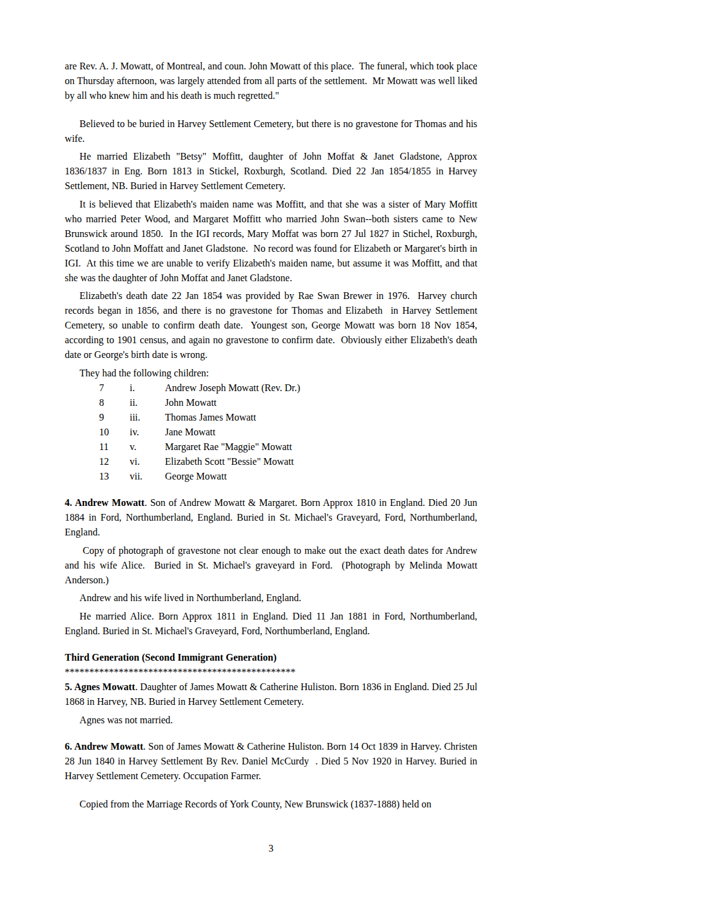are Rev. A. J. Mowatt, of Montreal, and coun. John Mowatt of this place. The funeral, which took place on Thursday afternoon, was largely attended from all parts of the settlement. Mr Mowatt was well liked by all who knew him and his death is much regretted."
Believed to be buried in Harvey Settlement Cemetery, but there is no gravestone for Thomas and his wife.
He married Elizabeth "Betsy" Moffitt, daughter of John Moffat & Janet Gladstone, Approx 1836/1837 in Eng. Born 1813 in Stickel, Roxburgh, Scotland. Died 22 Jan 1854/1855 in Harvey Settlement, NB. Buried in Harvey Settlement Cemetery.
It is believed that Elizabeth's maiden name was Moffitt, and that she was a sister of Mary Moffitt who married Peter Wood, and Margaret Moffitt who married John Swan--both sisters came to New Brunswick around 1850. In the IGI records, Mary Moffat was born 27 Jul 1827 in Stichel, Roxburgh, Scotland to John Moffatt and Janet Gladstone. No record was found for Elizabeth or Margaret's birth in IGI. At this time we are unable to verify Elizabeth's maiden name, but assume it was Moffitt, and that she was the daughter of John Moffat and Janet Gladstone.
Elizabeth's death date 22 Jan 1854 was provided by Rae Swan Brewer in 1976. Harvey church records began in 1856, and there is no gravestone for Thomas and Elizabeth in Harvey Settlement Cemetery, so unable to confirm death date. Youngest son, George Mowatt was born 18 Nov 1854, according to 1901 census, and again no gravestone to confirm date. Obviously either Elizabeth's death date or George's birth date is wrong.
They had the following children:
| 7 | i. | Andrew Joseph Mowatt (Rev. Dr.) |
| 8 | ii. | John Mowatt |
| 9 | iii. | Thomas James Mowatt |
| 10 | iv. | Jane Mowatt |
| 11 | v. | Margaret Rae "Maggie" Mowatt |
| 12 | vi. | Elizabeth Scott "Bessie" Mowatt |
| 13 | vii. | George Mowatt |
4. Andrew Mowatt. Son of Andrew Mowatt & Margaret. Born Approx 1810 in England. Died 20 Jun 1884 in Ford, Northumberland, England. Buried in St. Michael's Graveyard, Ford, Northumberland, England.
Copy of photograph of gravestone not clear enough to make out the exact death dates for Andrew and his wife Alice. Buried in St. Michael's graveyard in Ford. (Photograph by Melinda Mowatt Anderson.)
Andrew and his wife lived in Northumberland, England.
He married Alice. Born Approx 1811 in England. Died 11 Jan 1881 in Ford, Northumberland, England. Buried in St. Michael's Graveyard, Ford, Northumberland, England.
Third Generation (Second Immigrant Generation)
***********************************************
5. Agnes Mowatt. Daughter of James Mowatt & Catherine Huliston. Born 1836 in England. Died 25 Jul 1868 in Harvey, NB. Buried in Harvey Settlement Cemetery.
Agnes was not married.
6. Andrew Mowatt. Son of James Mowatt & Catherine Huliston. Born 14 Oct 1839 in Harvey. Christen 28 Jun 1840 in Harvey Settlement By Rev. Daniel McCurdy . Died 5 Nov 1920 in Harvey. Buried in Harvey Settlement Cemetery. Occupation Farmer.
Copied from the Marriage Records of York County, New Brunswick (1837-1888) held on
3